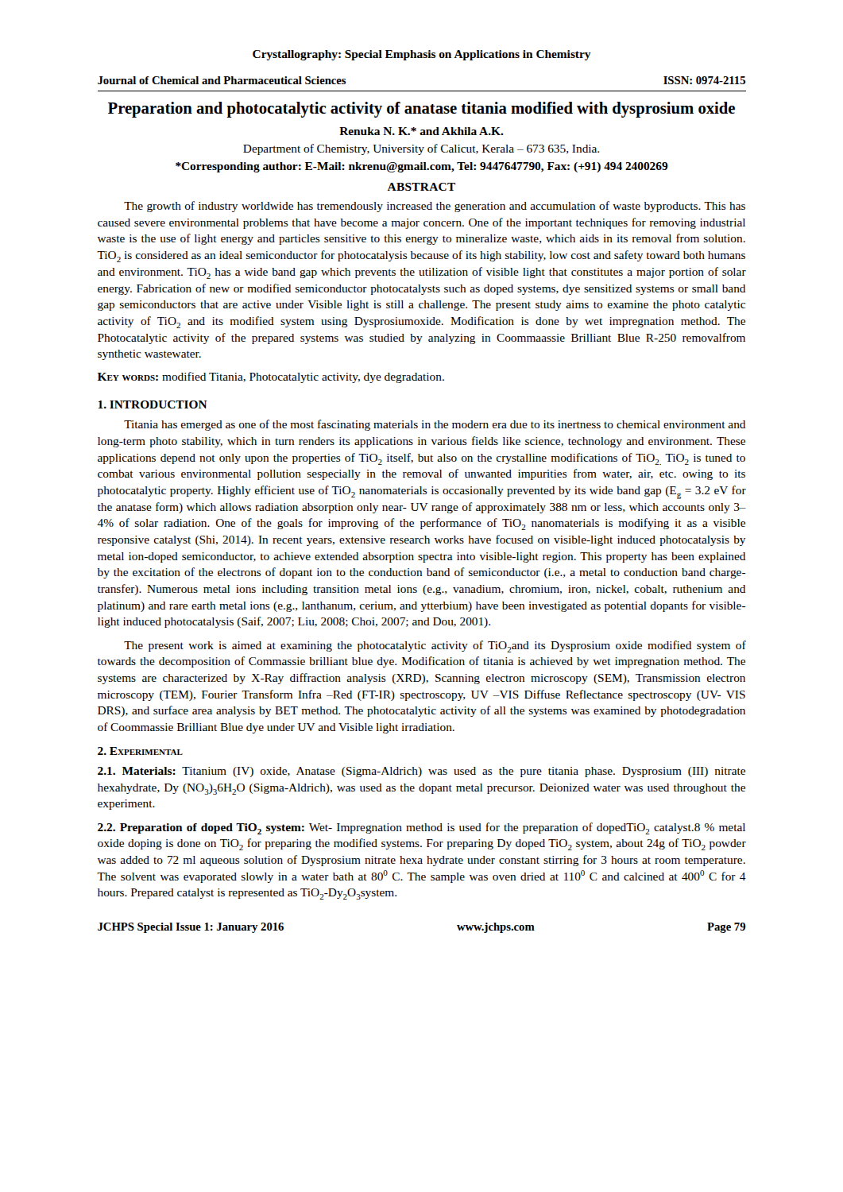Crystallography: Special Emphasis on Applications in Chemistry
Journal of Chemical and Pharmaceutical Sciences ISSN: 0974-2115
Preparation and photocatalytic activity of anatase titania modified with dysprosium oxide
Renuka N. K.* and Akhila A.K.
Department of Chemistry, University of Calicut, Kerala – 673 635, India.
*Corresponding author: E-Mail: nkrenu@gmail.com, Tel: 9447647790, Fax: (+91) 494 2400269
ABSTRACT
The growth of industry worldwide has tremendously increased the generation and accumulation of waste byproducts. This has caused severe environmental problems that have become a major concern. One of the important techniques for removing industrial waste is the use of light energy and particles sensitive to this energy to mineralize waste, which aids in its removal from solution. TiO2 is considered as an ideal semiconductor for photocatalysis because of its high stability, low cost and safety toward both humans and environment. TiO2 has a wide band gap which prevents the utilization of visible light that constitutes a major portion of solar energy. Fabrication of new or modified semiconductor photocatalysts such as doped systems, dye sensitized systems or small band gap semiconductors that are active under Visible light is still a challenge. The present study aims to examine the photo catalytic activity of TiO2 and its modified system using Dysprosiumoxide. Modification is done by wet impregnation method. The Photocatalytic activity of the prepared systems was studied by analyzing in Coommaassie Brilliant Blue R-250 removalfrom synthetic wastewater.
Key words: modified Titania, Photocatalytic activity, dye degradation.
1. INTRODUCTION
Titania has emerged as one of the most fascinating materials in the modern era due to its inertness to chemical environment and long-term photo stability, which in turn renders its applications in various fields like science, technology and environment. These applications depend not only upon the properties of TiO2 itself, but also on the crystalline modifications of TiO2. TiO2 is tuned to combat various environmental pollution sespecially in the removal of unwanted impurities from water, air, etc. owing to its photocatalytic property. Highly efficient use of TiO2 nanomaterials is occasionally prevented by its wide band gap (Eg = 3.2 eV for the anatase form) which allows radiation absorption only near- UV range of approximately 388 nm or less, which accounts only 3–4% of solar radiation. One of the goals for improving of the performance of TiO2 nanomaterials is modifying it as a visible responsive catalyst (Shi, 2014). In recent years, extensive research works have focused on visible-light induced photocatalysis by metal ion-doped semiconductor, to achieve extended absorption spectra into visible-light region. This property has been explained by the excitation of the electrons of dopant ion to the conduction band of semiconductor (i.e., a metal to conduction band charge-transfer). Numerous metal ions including transition metal ions (e.g., vanadium, chromium, iron, nickel, cobalt, ruthenium and platinum) and rare earth metal ions (e.g., lanthanum, cerium, and ytterbium) have been investigated as potential dopants for visible-light induced photocatalysis (Saif, 2007; Liu, 2008; Choi, 2007; and Dou, 2001).
The present work is aimed at examining the photocatalytic activity of TiO2and its Dysprosium oxide modified system of towards the decomposition of Commassie brilliant blue dye. Modification of titania is achieved by wet impregnation method. The systems are characterized by X-Ray diffraction analysis (XRD), Scanning electron microscopy (SEM), Transmission electron microscopy (TEM), Fourier Transform Infra –Red (FT-IR) spectroscopy, UV –VIS Diffuse Reflectance spectroscopy (UV- VIS DRS), and surface area analysis by BET method. The photocatalytic activity of all the systems was examined by photodegradation of Coommassie Brilliant Blue dye under UV and Visible light irradiation.
2. Experimental
2.1. Materials: Titanium (IV) oxide, Anatase (Sigma-Aldrich) was used as the pure titania phase. Dysprosium (III) nitrate hexahydrate, Dy (NO3)36H2O (Sigma-Aldrich), was used as the dopant metal precursor. Deionized water was used throughout the experiment.
2.2. Preparation of doped TiO2 system: Wet- Impregnation method is used for the preparation of dopedTiO2 catalyst.8 % metal oxide doping is done on TiO2 for preparing the modified systems. For preparing Dy doped TiO2 system, about 24g of TiO2 powder was added to 72 ml aqueous solution of Dysprosium nitrate hexa hydrate under constant stirring for 3 hours at room temperature. The solvent was evaporated slowly in a water bath at 800 C. The sample was oven dried at 1100 C and calcined at 4000 C for 4 hours. Prepared catalyst is represented as TiO2-Dy2O3system.
JCHPS Special Issue 1: January 2016 www.jchps.com Page 79